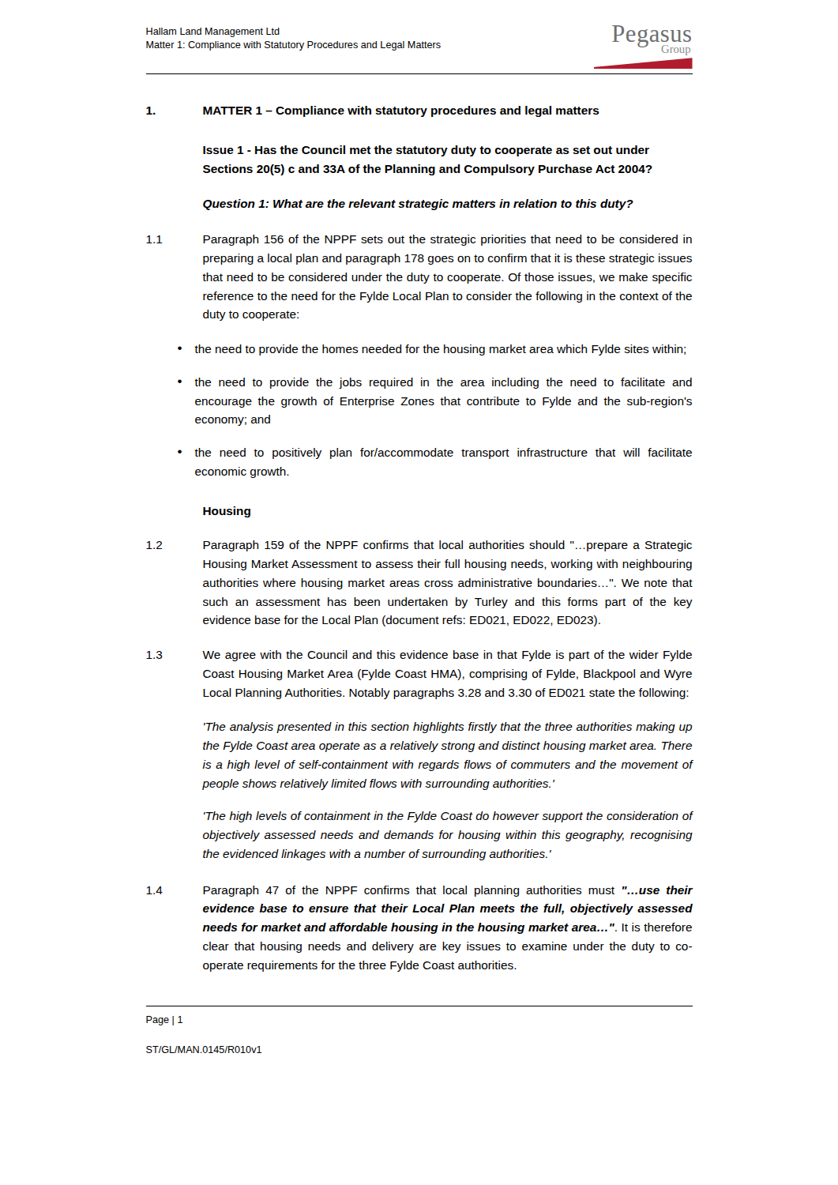Hallam Land Management Ltd
Matter 1: Compliance with Statutory Procedures and Legal Matters
Pegasus
Group
1. MATTER 1 – Compliance with statutory procedures and legal matters
Issue 1 - Has the Council met the statutory duty to cooperate as set out under Sections 20(5) c and 33A of the Planning and Compulsory Purchase Act 2004?
Question 1: What are the relevant strategic matters in relation to this duty?
1.1
Paragraph 156 of the NPPF sets out the strategic priorities that need to be considered in preparing a local plan and paragraph 178 goes on to confirm that it is these strategic issues that need to be considered under the duty to cooperate. Of those issues, we make specific reference to the need for the Fylde Local Plan to consider the following in the context of the duty to cooperate:
the need to provide the homes needed for the housing market area which Fylde sites within;
the need to provide the jobs required in the area including the need to facilitate and encourage the growth of Enterprise Zones that contribute to Fylde and the sub-region's economy; and
the need to positively plan for/accommodate transport infrastructure that will facilitate economic growth.
Housing
1.2
Paragraph 159 of the NPPF confirms that local authorities should "…prepare a Strategic Housing Market Assessment to assess their full housing needs, working with neighbouring authorities where housing market areas cross administrative boundaries…". We note that such an assessment has been undertaken by Turley and this forms part of the key evidence base for the Local Plan (document refs: ED021, ED022, ED023).
1.3
We agree with the Council and this evidence base in that Fylde is part of the wider Fylde Coast Housing Market Area (Fylde Coast HMA), comprising of Fylde, Blackpool and Wyre Local Planning Authorities. Notably paragraphs 3.28 and 3.30 of ED021 state the following:
'The analysis presented in this section highlights firstly that the three authorities making up the Fylde Coast area operate as a relatively strong and distinct housing market area. There is a high level of self-containment with regards flows of commuters and the movement of people shows relatively limited flows with surrounding authorities.'
'The high levels of containment in the Fylde Coast do however support the consideration of objectively assessed needs and demands for housing within this geography, recognising the evidenced linkages with a number of surrounding authorities.'
1.4
Paragraph 47 of the NPPF confirms that local planning authorities must "…use their evidence base to ensure that their Local Plan meets the full, objectively assessed needs for market and affordable housing in the housing market area…". It is therefore clear that housing needs and delivery are key issues to examine under the duty to co-operate requirements for the three Fylde Coast authorities.
Page | 1
ST/GL/MAN.0145/R010v1